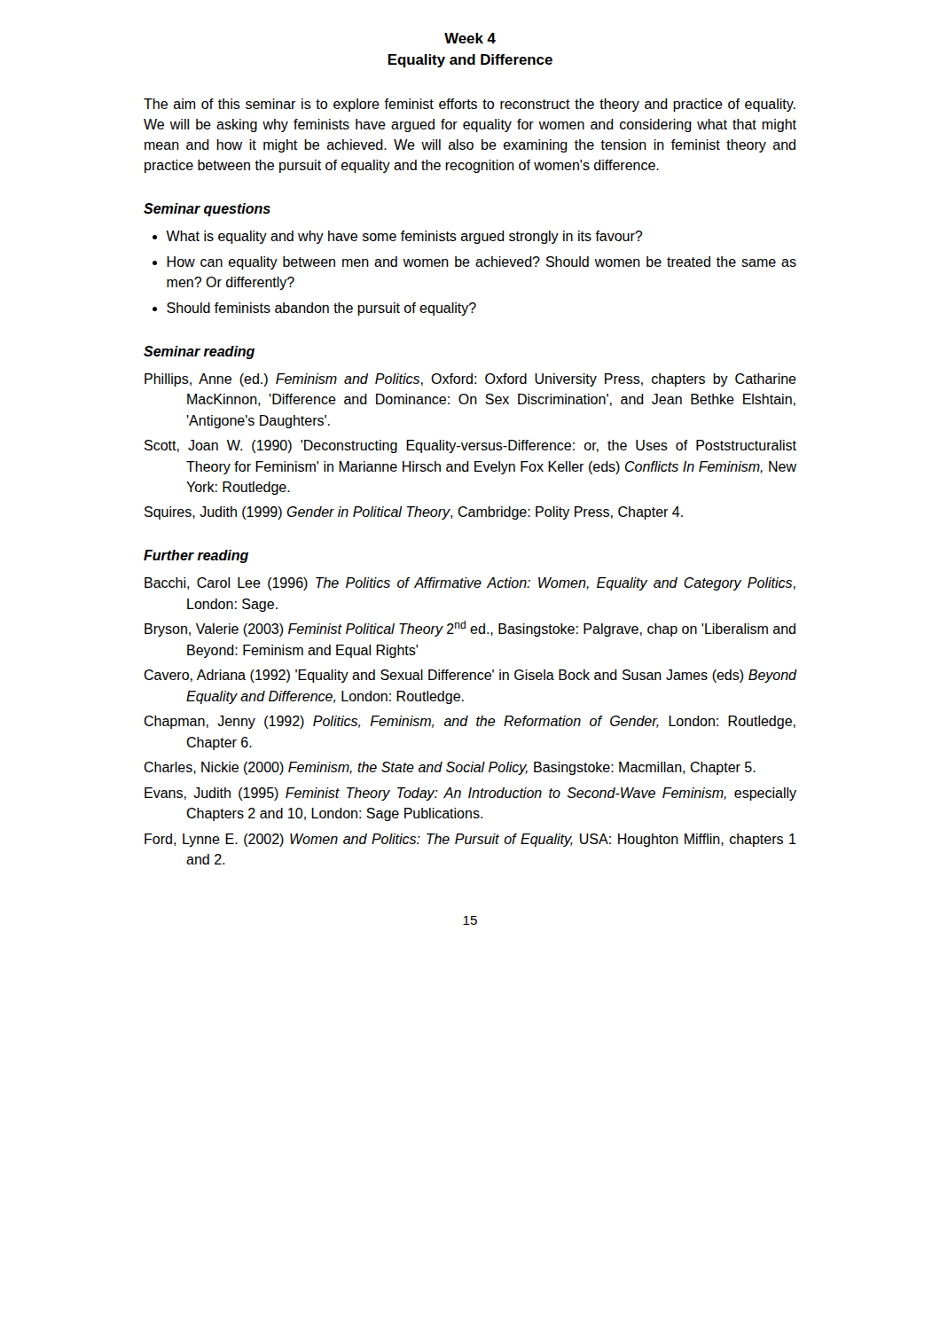Week 4
Equality and Difference
The aim of this seminar is to explore feminist efforts to reconstruct the theory and practice of equality. We will be asking why feminists have argued for equality for women and considering what that might mean and how it might be achieved. We will also be examining the tension in feminist theory and practice between the pursuit of equality and the recognition of women's difference.
Seminar questions
What is equality and why have some feminists argued strongly in its favour?
How can equality between men and women be achieved? Should women be treated the same as men? Or differently?
Should feminists abandon the pursuit of equality?
Seminar reading
Phillips, Anne (ed.) Feminism and Politics, Oxford: Oxford University Press, chapters by Catharine MacKinnon, 'Difference and Dominance: On Sex Discrimination', and Jean Bethke Elshtain, 'Antigone's Daughters'.
Scott, Joan W. (1990) 'Deconstructing Equality-versus-Difference: or, the Uses of Poststructuralist Theory for Feminism' in Marianne Hirsch and Evelyn Fox Keller (eds) Conflicts In Feminism, New York: Routledge.
Squires, Judith (1999) Gender in Political Theory, Cambridge: Polity Press, Chapter 4.
Further reading
Bacchi, Carol Lee (1996) The Politics of Affirmative Action: Women, Equality and Category Politics, London: Sage.
Bryson, Valerie (2003) Feminist Political Theory 2nd ed., Basingstoke: Palgrave, chap on 'Liberalism and Beyond: Feminism and Equal Rights'
Cavero, Adriana (1992) 'Equality and Sexual Difference' in Gisela Bock and Susan James (eds) Beyond Equality and Difference, London: Routledge.
Chapman, Jenny (1992) Politics, Feminism, and the Reformation of Gender, London: Routledge, Chapter 6.
Charles, Nickie (2000) Feminism, the State and Social Policy, Basingstoke: Macmillan, Chapter 5.
Evans, Judith (1995) Feminist Theory Today: An Introduction to Second-Wave Feminism, especially Chapters 2 and 10, London: Sage Publications.
Ford, Lynne E. (2002) Women and Politics: The Pursuit of Equality, USA: Houghton Mifflin, chapters 1 and 2.
15